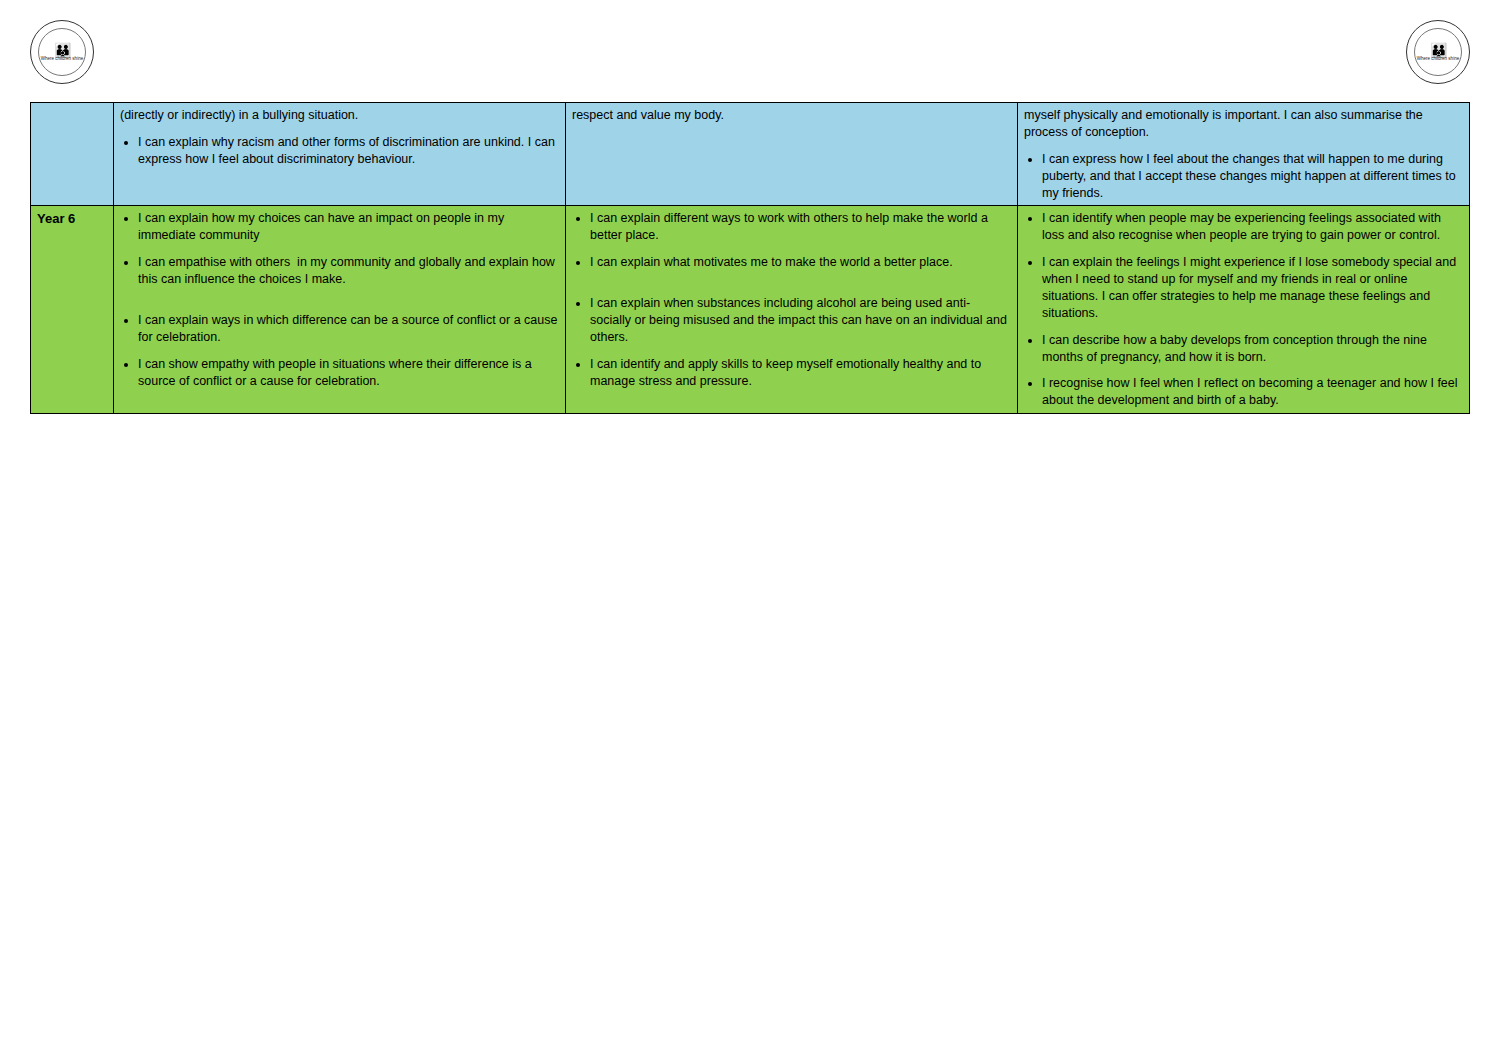👪
Where children shine
👪
Where children shine
| | (directly or indirectly) in a bullying situation. I can explain why racism and other forms of discrimination are unkind. I can express how I feel about discriminatory behaviour. | respect and value my body. | myself physically and emotionally is important. I can also summarise the process of conception. I can express how I feel about the changes that will happen to me during puberty, and that I accept these changes might happen at different times to my friends. |
| Year 6 | I can explain how my choices can have an impact on people in my immediate community I can empathise with others in my community and globally and explain how this can influence the choices I make. I can explain ways in which difference can be a source of conflict or a cause for celebration. I can show empathy with people in situations where their difference is a source of conflict or a cause for celebration. | I can explain different ways to work with others to help make the world a better place. I can explain what motivates me to make the world a better place. I can explain when substances including alcohol are being used anti-socially or being misused and the impact this can have on an individual and others. I can identify and apply skills to keep myself emotionally healthy and to manage stress and pressure. | I can identify when people may be experiencing feelings associated with loss and also recognise when people are trying to gain power or control. I can explain the feelings I might experience if I lose somebody special and when I need to stand up for myself and my friends in real or online situations. I can offer strategies to help me manage these feelings and situations. I can describe how a baby develops from conception through the nine months of pregnancy, and how it is born. I recognise how I feel when I reflect on becoming a teenager and how I feel about the development and birth of a baby. |